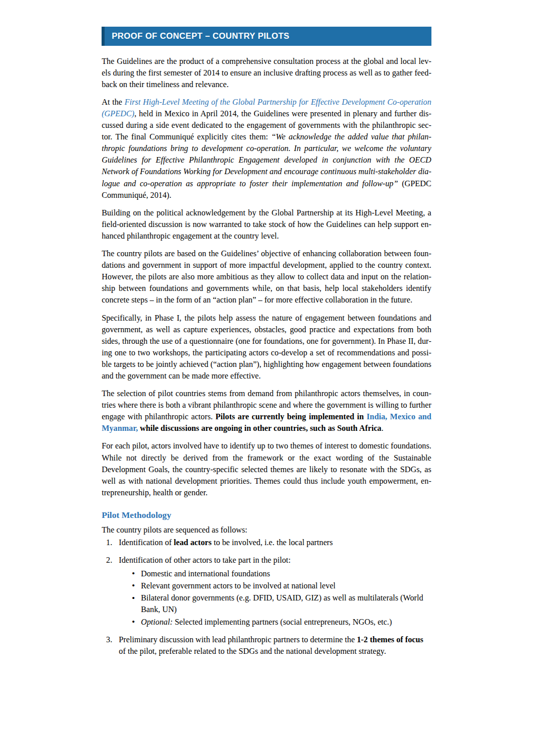PROOF OF CONCEPT – COUNTRY PILOTS
The Guidelines are the product of a comprehensive consultation process at the global and local levels during the first semester of 2014 to ensure an inclusive drafting process as well as to gather feedback on their timeliness and relevance.
At the First High-Level Meeting of the Global Partnership for Effective Development Co-operation (GPEDC), held in Mexico in April 2014, the Guidelines were presented in plenary and further discussed during a side event dedicated to the engagement of governments with the philanthropic sector. The final Communiqué explicitly cites them: “We acknowledge the added value that philanthropic foundations bring to development co-operation. In particular, we welcome the voluntary Guidelines for Effective Philanthropic Engagement developed in conjunction with the OECD Network of Foundations Working for Development and encourage continuous multi-stakeholder dialogue and co-operation as appropriate to foster their implementation and follow-up” (GPEDC Communiqué, 2014).
Building on the political acknowledgement by the Global Partnership at its High-Level Meeting, a field-oriented discussion is now warranted to take stock of how the Guidelines can help support enhanced philanthropic engagement at the country level.
The country pilots are based on the Guidelines’ objective of enhancing collaboration between foundations and government in support of more impactful development, applied to the country context. However, the pilots are also more ambitious as they allow to collect data and input on the relationship between foundations and governments while, on that basis, help local stakeholders identify concrete steps – in the form of an “action plan” – for more effective collaboration in the future.
Specifically, in Phase I, the pilots help assess the nature of engagement between foundations and government, as well as capture experiences, obstacles, good practice and expectations from both sides, through the use of a questionnaire (one for foundations, one for government). In Phase II, during one to two workshops, the participating actors co-develop a set of recommendations and possible targets to be jointly achieved (“action plan”), highlighting how engagement between foundations and the government can be made more effective.
The selection of pilot countries stems from demand from philanthropic actors themselves, in countries where there is both a vibrant philanthropic scene and where the government is willing to further engage with philanthropic actors. Pilots are currently being implemented in India, Mexico and Myanmar, while discussions are ongoing in other countries, such as South Africa.
For each pilot, actors involved have to identify up to two themes of interest to domestic foundations. While not directly be derived from the framework or the exact wording of the Sustainable Development Goals, the country-specific selected themes are likely to resonate with the SDGs, as well as with national development priorities. Themes could thus include youth empowerment, entrepreneurship, health or gender.
Pilot Methodology
The country pilots are sequenced as follows:
Identification of lead actors to be involved, i.e. the local partners
Identification of other actors to take part in the pilot:
Domestic and international foundations
Relevant government actors to be involved at national level
Bilateral donor governments (e.g. DFID, USAID, GIZ) as well as multilaterals (World Bank, UN)
Optional: Selected implementing partners (social entrepreneurs, NGOs, etc.)
Preliminary discussion with lead philanthropic partners to determine the 1-2 themes of focus of the pilot, preferable related to the SDGs and the national development strategy.